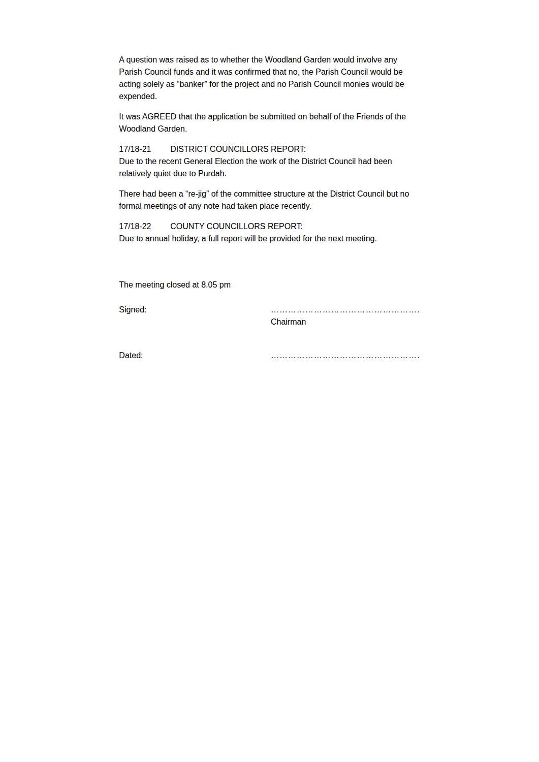A question was raised as to whether the Woodland Garden would involve any Parish Council funds and it was confirmed that no, the Parish Council would be acting solely as “banker” for the project and no Parish Council monies would be expended.
It was AGREED that the application be submitted on behalf of the Friends of the Woodland Garden.
17/18-21 DISTRICT COUNCILLORS REPORT:
Due to the recent General Election the work of the District Council had been relatively quiet due to Purdah.
There had been a “re-jig” of the committee structure at the District Council but no formal meetings of any note had taken place recently.
17/18-22 COUNTY COUNCILLORS REPORT:
Due to annual holiday, a full report will be provided for the next meeting.
The meeting closed at 8.05 pm
| Signed: | ……………………………………………. |
| | Chairman |
| Dated: | ……………………………………………. |